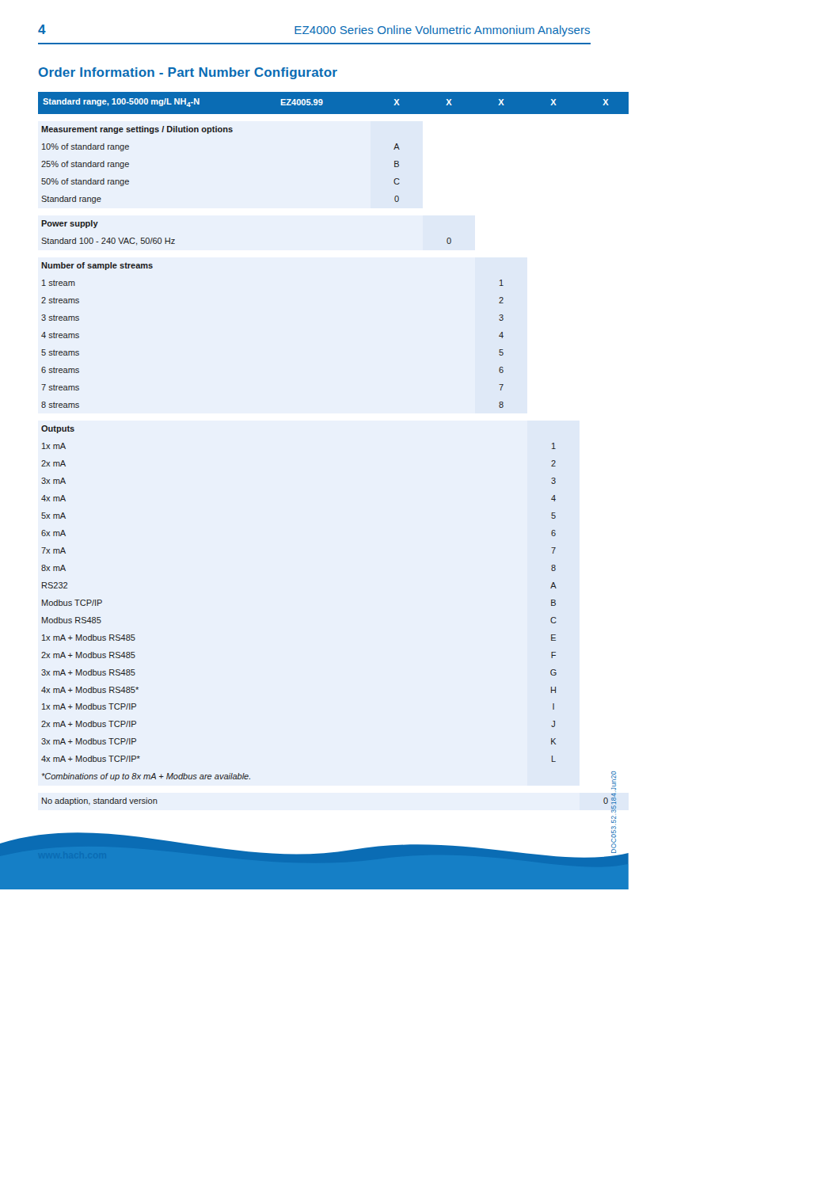4
EZ4000 Series Online Volumetric Ammonium Analysers
Order Information - Part Number Configurator
| Standard range, 100-5000 mg/L NH 4 -N | EZ4005.99 | X | X | X | X | X | 2 |
| Measurement range settings / Dilution options | | | | | | | |
| 10% of standard range | | A | | | | | |
| 25% of standard range | | B | | | | | |
| 50% of standard range | | C | | | | | |
| Standard range | | 0 | | | | | |
| Power supply | | | | | | | |
| Standard 100 - 240 VAC, 50/60 Hz | | | 0 | | | | |
| Number of sample streams | | | | | | | |
| 1 stream | | | | 1 | | | |
| 2 streams | | | | 2 | | | |
| 3 streams | | | | 3 | | | |
| 4 streams | | | | 4 | | | |
| 5 streams | | | | 5 | | | |
| 6 streams | | | | 6 | | | |
| 7 streams | | | | 7 | | | |
| 8 streams | | | | 8 | | | |
| Outputs | | | | | | | |
| 1x mA | | | | | 1 | | |
| 2x mA | | | | | 2 | | |
| 3x mA | | | | | 3 | | |
| 4x mA | | | | | 4 | | |
| 5x mA | | | | | 5 | | |
| 6x mA | | | | | 6 | | |
| 7x mA | | | | | 7 | | |
| 8x mA | | | | | 8 | | |
| RS232 | | | | | A | | |
| Modbus TCP/IP | | | | | B | | |
| Modbus RS485 | | | | | C | | |
| 1x mA + Modbus RS485 | | | | | E | | |
| 2x mA + Modbus RS485 | | | | | F | | |
| 3x mA + Modbus RS485 | | | | | G | | |
| 4x mA + Modbus RS485* | | | | | H | | |
| 1x mA + Modbus TCP/IP | | | | | I | | |
| 2x mA + Modbus TCP/IP | | | | | J | | |
| 3x mA + Modbus TCP/IP | | | | | K | | |
| 4x mA + Modbus TCP/IP* | | | | | L | | |
| *Combinations of up to 8x mA + Modbus are available. | | | | | | | |
| No adaption, standard version | | | | | | 0 | |
DOC053.52.35184.Jun20
www.hach.com
HACH®
Be Right™